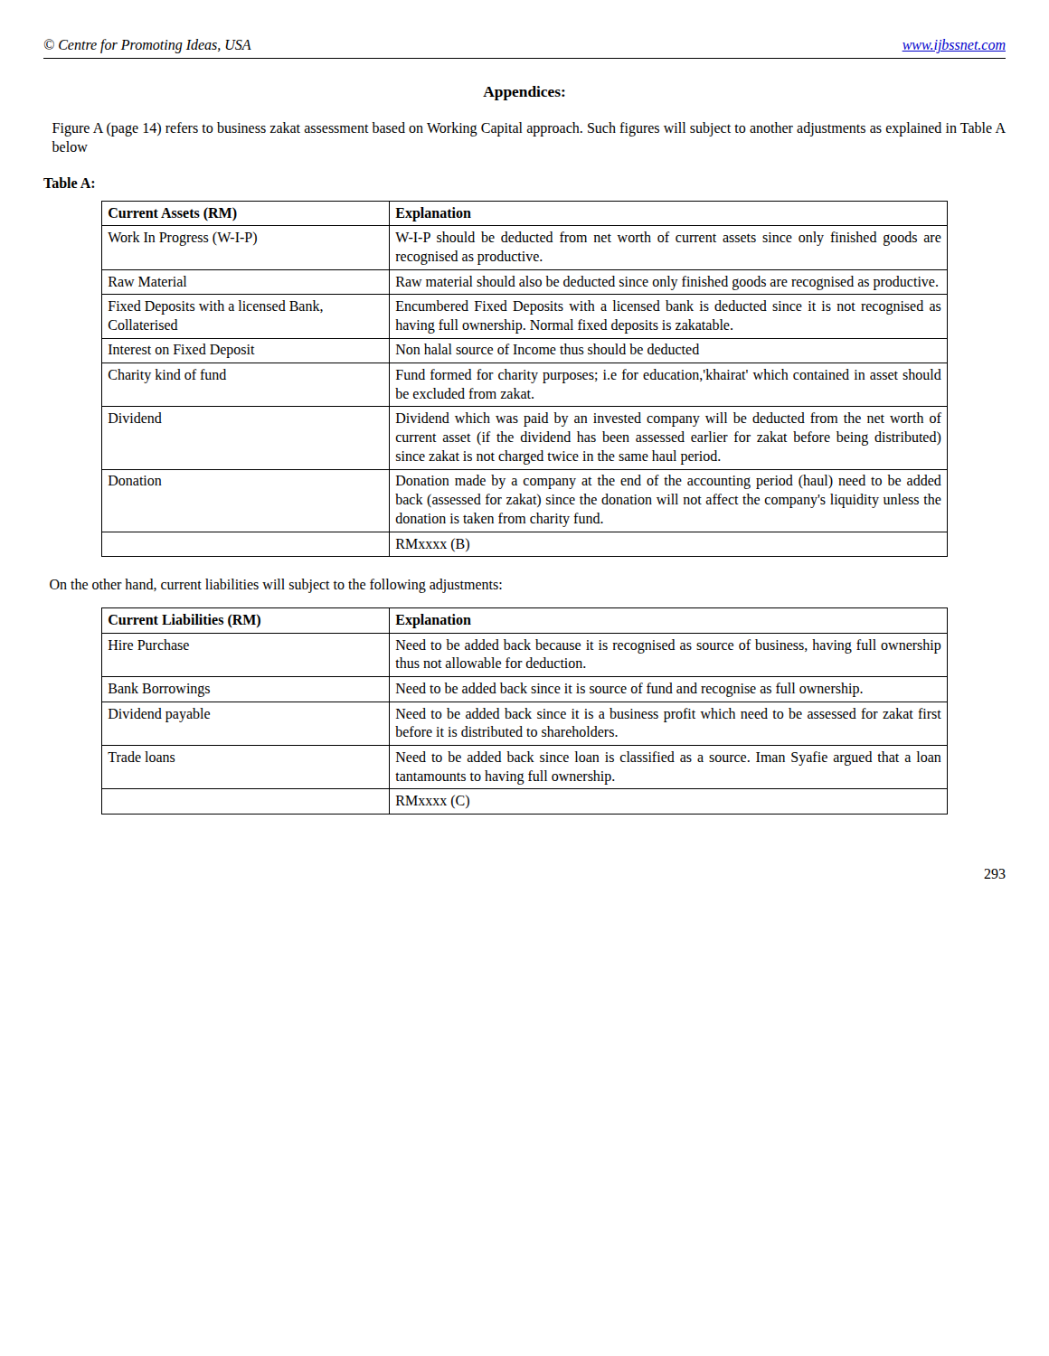© Centre for Promoting Ideas, USA
www.ijbssnet.com
Appendices:
Figure A (page 14) refers to business zakat assessment based on Working Capital approach. Such figures will subject to another adjustments as explained in Table A below
Table A:
| Current Assets (RM) | Explanation |
| --- | --- |
| Work In Progress (W-I-P) | W-I-P should be deducted from net worth of current assets since only finished goods are recognised as productive. |
| Raw Material | Raw material should also be deducted since only finished goods are recognised as productive. |
| Fixed Deposits with a licensed Bank, Collaterised | Encumbered Fixed Deposits with a licensed bank is deducted since it is not recognised as having full ownership. Normal fixed deposits is zakatable. |
| Interest on Fixed Deposit | Non halal source of Income thus should be deducted |
| Charity kind of fund | Fund formed for charity purposes; i.e for education,'khairat' which contained in asset should be excluded from zakat. |
| Dividend | Dividend which was paid by an invested company will be deducted from the net worth of current asset (if the dividend has been assessed earlier for zakat before being distributed) since zakat is not charged twice in the same haul period. |
| Donation | Donation made by a company at the end of the accounting period (haul) need to be added back (assessed for zakat) since the donation will not affect the company's liquidity unless the donation is taken from charity fund. |
| | RMxxxx (B) |
On the other hand, current liabilities will subject to the following adjustments:
| Current Liabilities (RM) | Explanation |
| --- | --- |
| Hire Purchase | Need to be added back because it is recognised as source of business, having full ownership thus not allowable for deduction. |
| Bank Borrowings | Need to be added back since it is source of fund and recognise as full ownership. |
| Dividend payable | Need to be added back since it is a business profit which need to be assessed for zakat first before it is distributed to shareholders. |
| Trade loans | Need to be added back since loan is classified as a source. Iman Syafie argued that a loan tantamounts to having full ownership. |
| | RMxxxx (C) |
293